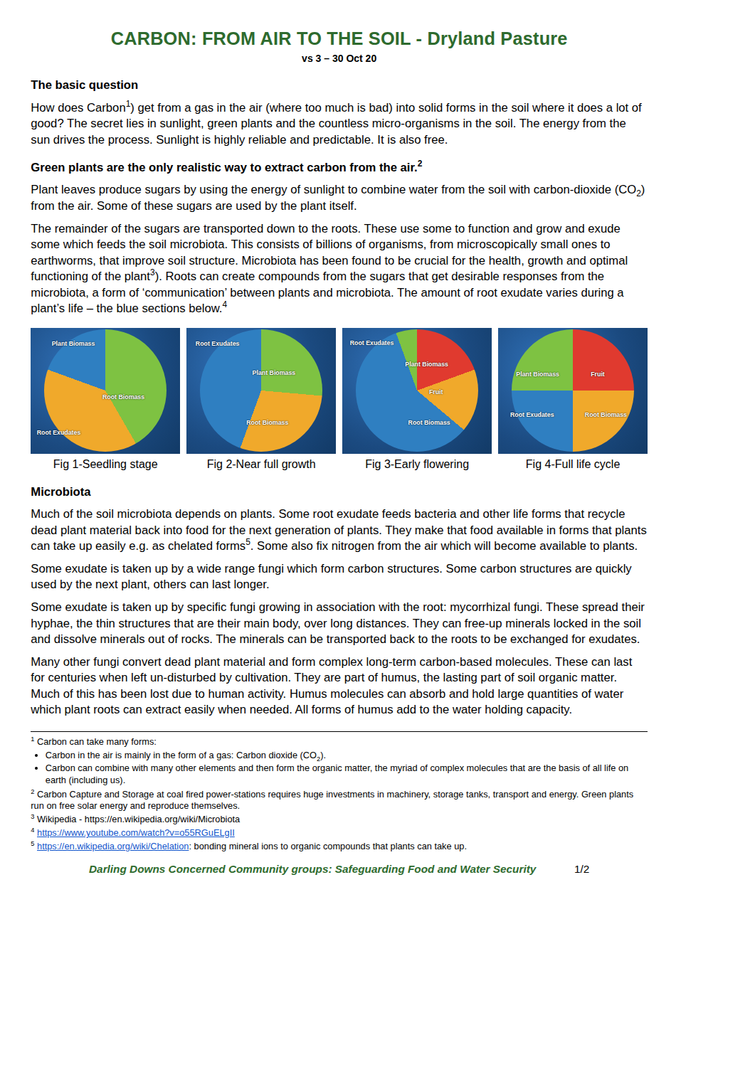CARBON: FROM AIR TO THE SOIL - Dryland Pasture
vs 3 – 30 Oct 20
The basic question
How does Carbon1) get from a gas in the air (where too much is bad) into solid forms in the soil where it does a lot of good? The secret lies in sunlight, green plants and the countless micro-organisms in the soil. The energy from the sun drives the process. Sunlight is highly reliable and predictable. It is also free.
Green plants are the only realistic way to extract carbon from the air.2
Plant leaves produce sugars by using the energy of sunlight to combine water from the soil with carbon-dioxide (CO2) from the air. Some of these sugars are used by the plant itself.
The remainder of the sugars are transported down to the roots. These use some to function and grow and exude some which feeds the soil microbiota. This consists of billions of organisms, from microscopically small ones to earthworms, that improve soil structure. Microbiota has been found to be crucial for the health, growth and optimal functioning of the plant3). Roots can create compounds from the sugars that get desirable responses from the microbiota, a form of ‘communication’ between plants and microbiota. The amount of root exudate varies during a plant’s life – the blue sections below.4
Plant Biomass Root Biomass Root Exudates
Fig 1-Seedling stage
Root Exudates Plant Biomass Root Biomass
Fig 2-Near full growth
Root Exudates Plant Biomass Fruit Root Biomass
Fig 3-Early flowering
Plant Biomass Fruit Root Exudates Root Biomass
Fig 4-Full life cycle
Microbiota
Much of the soil microbiota depends on plants. Some root exudate feeds bacteria and other life forms that recycle dead plant material back into food for the next generation of plants. They make that food available in forms that plants can take up easily e.g. as chelated forms5. Some also fix nitrogen from the air which will become available to plants.
Some exudate is taken up by a wide range fungi which form carbon structures. Some carbon structures are quickly used by the next plant, others can last longer.
Some exudate is taken up by specific fungi growing in association with the root: mycorrhizal fungi. These spread their hyphae, the thin structures that are their main body, over long distances. They can free-up minerals locked in the soil and dissolve minerals out of rocks. The minerals can be transported back to the roots to be exchanged for exudates.
Many other fungi convert dead plant material and form complex long-term carbon-based molecules. These can last for centuries when left un-disturbed by cultivation. They are part of humus, the lasting part of soil organic matter. Much of this has been lost due to human activity. Humus molecules can absorb and hold large quantities of water which plant roots can extract easily when needed. All forms of humus add to the water holding capacity.
1 Carbon can take many forms:
Carbon in the air is mainly in the form of a gas: Carbon dioxide (CO2).
Carbon can combine with many other elements and then form the organic matter, the myriad of complex molecules that are the basis of all life on earth (including us).
2 Carbon Capture and Storage at coal fired power-stations requires huge investments in machinery, storage tanks, transport and energy. Green plants run on free solar energy and reproduce themselves.
3 Wikipedia - https://en.wikipedia.org/wiki/Microbiota
4 https://www.youtube.com/watch?v=o55RGuELgII
5 https://en.wikipedia.org/wiki/Chelation: bonding mineral ions to organic compounds that plants can take up.
Darling Downs Concerned Community groups: Safeguarding Food and Water Security 1/2